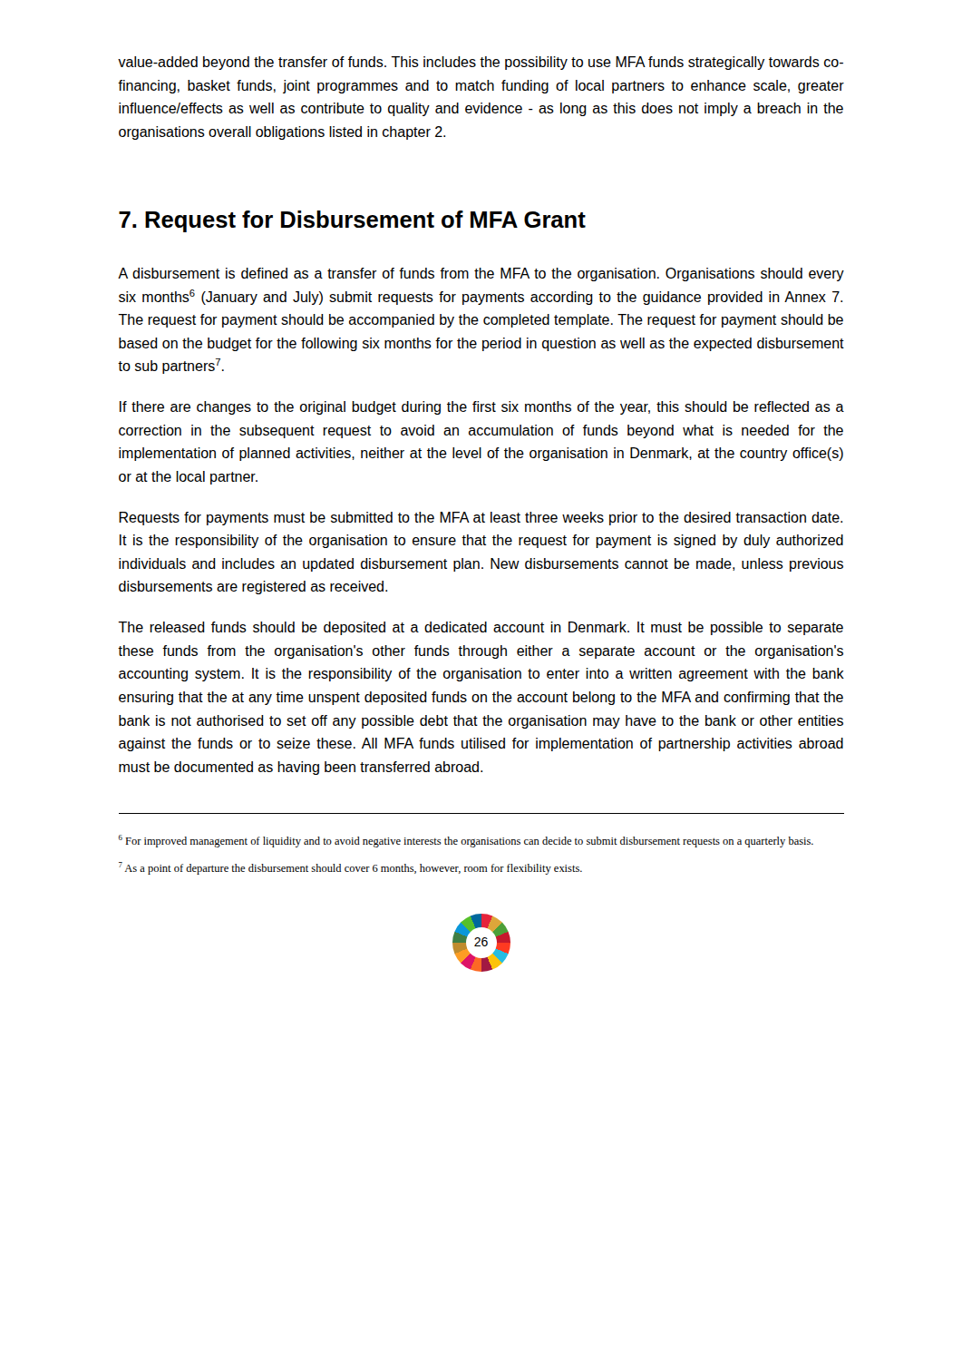value-added beyond the transfer of funds. This includes the possibility to use MFA funds strategically towards co-financing, basket funds, joint programmes and to match funding of local partners to enhance scale, greater influence/effects as well as contribute to quality and evidence - as long as this does not imply a breach in the organisations overall obligations listed in chapter 2.
7. Request for Disbursement of MFA Grant
A disbursement is defined as a transfer of funds from the MFA to the organisation. Organisations should every six months6 (January and July) submit requests for payments according to the guidance provided in Annex 7. The request for payment should be accompanied by the completed template. The request for payment should be based on the budget for the following six months for the period in question as well as the expected disbursement to sub partners7.
If there are changes to the original budget during the first six months of the year, this should be reflected as a correction in the subsequent request to avoid an accumulation of funds beyond what is needed for the implementation of planned activities, neither at the level of the organisation in Denmark, at the country office(s) or at the local partner.
Requests for payments must be submitted to the MFA at least three weeks prior to the desired transaction date. It is the responsibility of the organisation to ensure that the request for payment is signed by duly authorized individuals and includes an updated disbursement plan. New disbursements cannot be made, unless previous disbursements are registered as received.
The released funds should be deposited at a dedicated account in Denmark. It must be possible to separate these funds from the organisation's other funds through either a separate account or the organisation's accounting system. It is the responsibility of the organisation to enter into a written agreement with the bank ensuring that the at any time unspent deposited funds on the account belong to the MFA and confirming that the bank is not authorised to set off any possible debt that the organisation may have to the bank or other entities against the funds or to seize these. All MFA funds utilised for implementation of partnership activities abroad must be documented as having been transferred abroad.
6 For improved management of liquidity and to avoid negative interests the organisations can decide to submit disbursement requests on a quarterly basis.
7 As a point of departure the disbursement should cover 6 months, however, room for flexibility exists.